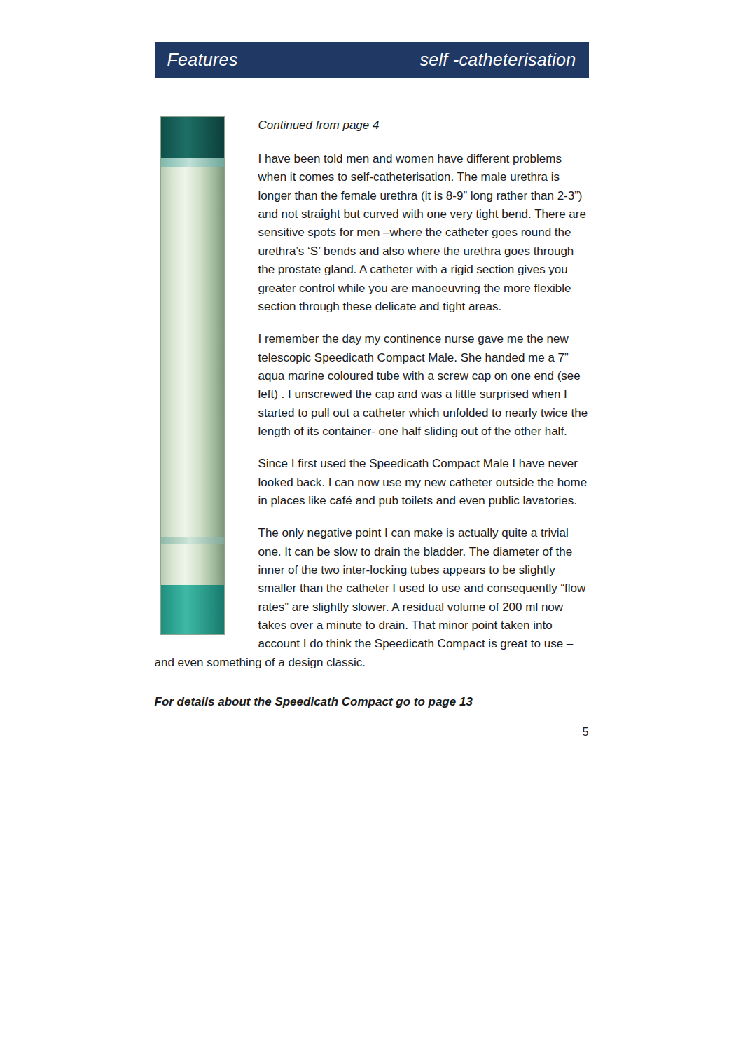Features self -catheterisation
Continued from page 4
I have been told men and women have different problems when it comes to self-catheterisation. The male urethra is longer than the female urethra (it is 8-9” long rather than 2-3”) and not straight but curved with one very tight bend. There are sensitive spots for men –where the catheter goes round the urethra’s ‘S’ bends and also where the urethra goes through the prostate gland. A catheter with a rigid section gives you greater control while you are manoeuvring the more flexible section through these delicate and tight areas.
I remember the day my continence nurse gave me the new telescopic Speedicath Compact Male. She handed me a 7” aqua marine coloured tube with a screw cap on one end (see left) . I unscrewed the cap and was a little surprised when I started to pull out a catheter which unfolded to nearly twice the length of its container- one half sliding out of the other half.
Since I first used the Speedicath Compact Male I have never looked back. I can now use my new catheter outside the home in places like café and pub toilets and even public lavatories.
The only negative point I can make is actually quite a trivial one. It can be slow to drain the bladder. The diameter of the inner of the two inter-locking tubes appears to be slightly smaller than the catheter I used to use and consequently “flow rates” are slightly slower. A residual volume of 200 ml now takes over a minute to drain. That minor point taken into account I do think the Speedicath Compact is great to use – and even something of a design classic.
For details about the Speedicath Compact go to page 13
5